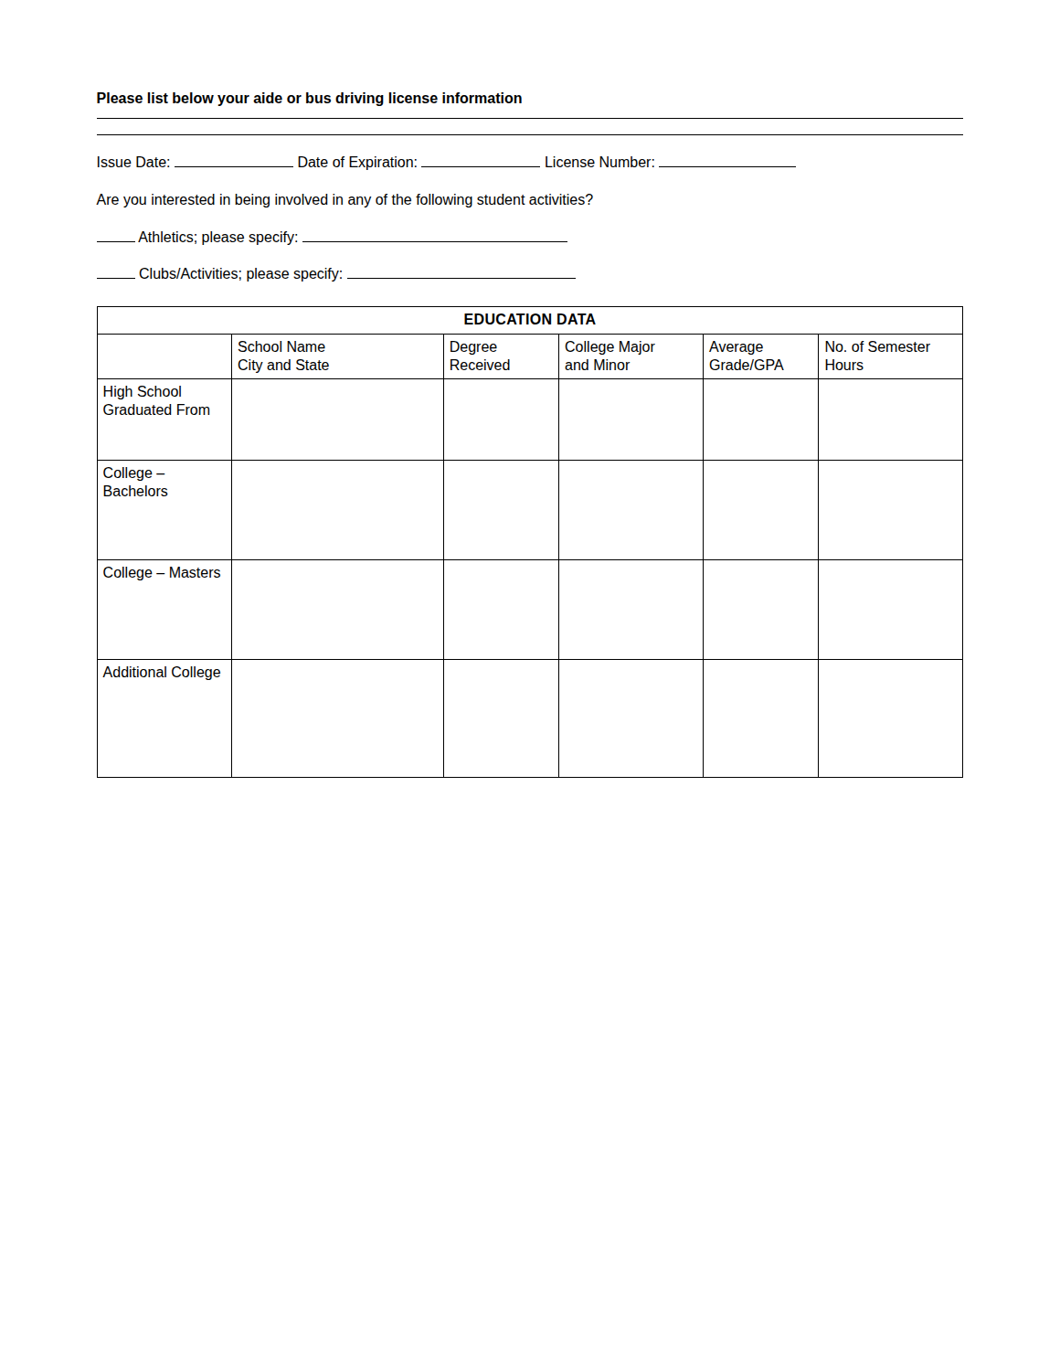Please list below your aide or bus driving license information
Issue Date: Date of Expiration: License Number:
Are you interested in being involved in any of the following student activities?
Athletics; please specify:
Clubs/Activities; please specify:
EDUCATION DATA
| | School Name City and State | Degree Received | College Major and Minor | Average Grade/GPA | No. of Semester Hours |
| --- | --- | --- | --- | --- | --- |
| High School Graduated From | | | | | |
| College – Bachelors | | | | | |
| College – Masters | | | | | |
| Additional College | | | | | |